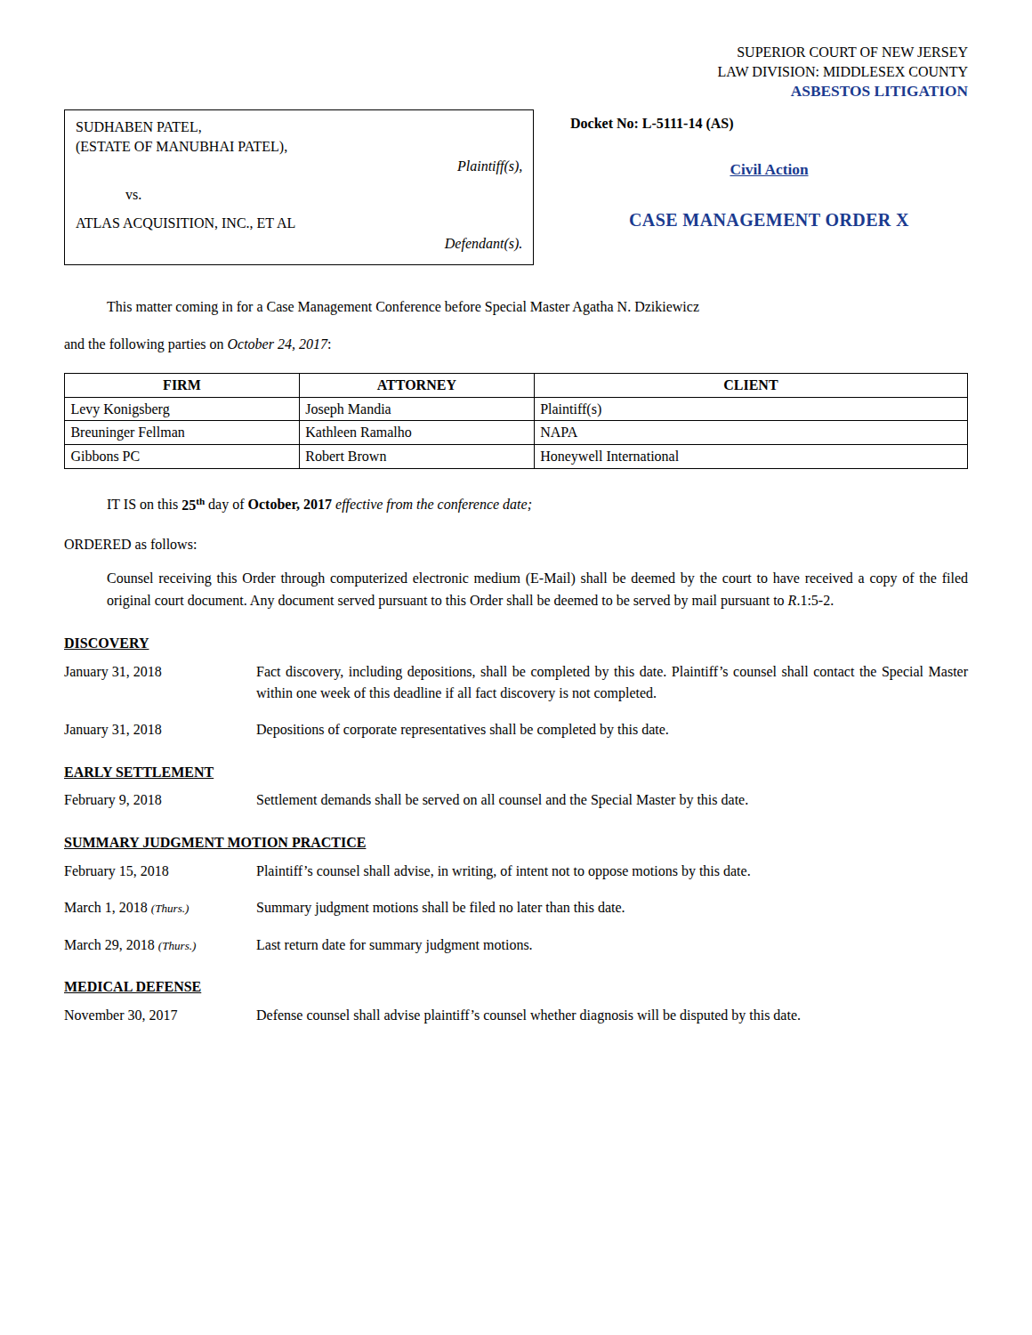SUPERIOR COURT OF NEW JERSEY
LAW DIVISION: MIDDLESEX COUNTY
ASBESTOS LITIGATION
SUDHABEN PATEL,
(ESTATE of MANUBHAI PATEL),
Plaintiff(s), vs. ATLAS ACQUISITION, INC., et al
Defendant(s).
Docket No: L-5111-14 (AS)
Civil Action
CASE MANAGEMENT ORDER X
This matter coming in for a Case Management Conference before Special Master Agatha N. Dzikiewicz
and the following parties on October 24, 2017:
| FIRM | ATTORNEY | CLIENT |
| --- | --- | --- |
| Levy Konigsberg | Joseph Mandia | Plaintiff(s) |
| Breuninger Fellman | Kathleen Ramalho | NAPA |
| Gibbons PC | Robert Brown | Honeywell International |
IT IS on this 25th day of October, 2017 effective from the conference date;
ORDERED as follows:
Counsel receiving this Order through computerized electronic medium (E-Mail) shall be deemed by the court to have received a copy of the filed original court document. Any document served pursuant to this Order shall be deemed to be served by mail pursuant to R.1:5-2.
DISCOVERY
January 31, 2018
Fact discovery, including depositions, shall be completed by this date. Plaintiff’s counsel shall contact the Special Master within one week of this deadline if all fact discovery is not completed.
January 31, 2018
Depositions of corporate representatives shall be completed by this date.
EARLY SETTLEMENT
February 9, 2018
Settlement demands shall be served on all counsel and the Special Master by this date.
SUMMARY JUDGMENT MOTION PRACTICE
February 15, 2018
Plaintiff’s counsel shall advise, in writing, of intent not to oppose motions by this date.
March 1, 2018 (Thurs.)
Summary judgment motions shall be filed no later than this date.
March 29, 2018 (Thurs.)
Last return date for summary judgment motions.
MEDICAL DEFENSE
November 30, 2017
Defense counsel shall advise plaintiff’s counsel whether diagnosis will be disputed by this date.